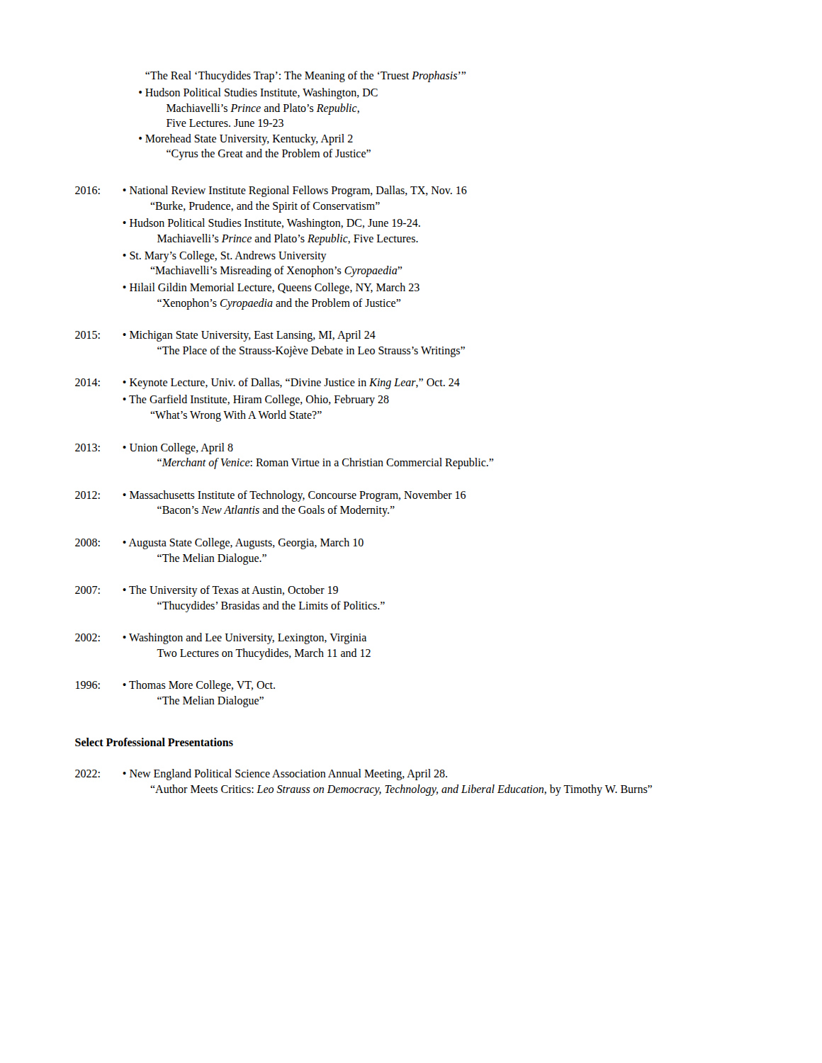“The Real ‘Thucydides Trap’: The Meaning of the ‘Truest Prophasis’”
• Hudson Political Studies Institute, Washington, DC Machiavelli’s Prince and Plato’s Republic, Five Lectures. June 19-23
• Morehead State University, Kentucky, April 2 “Cyrus the Great and the Problem of Justice”
2016:
• National Review Institute Regional Fellows Program, Dallas, TX, Nov. 16 “Burke, Prudence, and the Spirit of Conservatism”
• Hudson Political Studies Institute, Washington, DC, June 19-24. Machiavelli’s Prince and Plato’s Republic, Five Lectures.
• St. Mary’s College, St. Andrews University “Machiavelli’s Misreading of Xenophon’s Cyropaedia”
• Hilail Gildin Memorial Lecture, Queens College, NY, March 23 “Xenophon’s Cyropaedia and the Problem of Justice”
2015:
• Michigan State University, East Lansing, MI, April 24 “The Place of the Strauss-Kojève Debate in Leo Strauss’s Writings”
2014:
• Keynote Lecture, Univ. of Dallas, “Divine Justice in King Lear,” Oct. 24
• The Garfield Institute, Hiram College, Ohio, February 28 “What’s Wrong With A World State?”
2013:
• Union College, April 8 “Merchant of Venice: Roman Virtue in a Christian Commercial Republic.”
2012:
• Massachusetts Institute of Technology, Concourse Program, November 16 “Bacon’s New Atlantis and the Goals of Modernity.”
2008:
• Augusta State College, Augusts, Georgia, March 10 “The Melian Dialogue.”
2007:
• The University of Texas at Austin, October 19 “Thucydides’ Brasidas and the Limits of Politics.”
2002:
• Washington and Lee University, Lexington, Virginia Two Lectures on Thucydides, March 11 and 12
1996:
• Thomas More College, VT, Oct. “The Melian Dialogue”
Select Professional Presentations
2022:
• New England Political Science Association Annual Meeting, April 28. “Author Meets Critics: Leo Strauss on Democracy, Technology, and Liberal Education, by Timothy W. Burns”